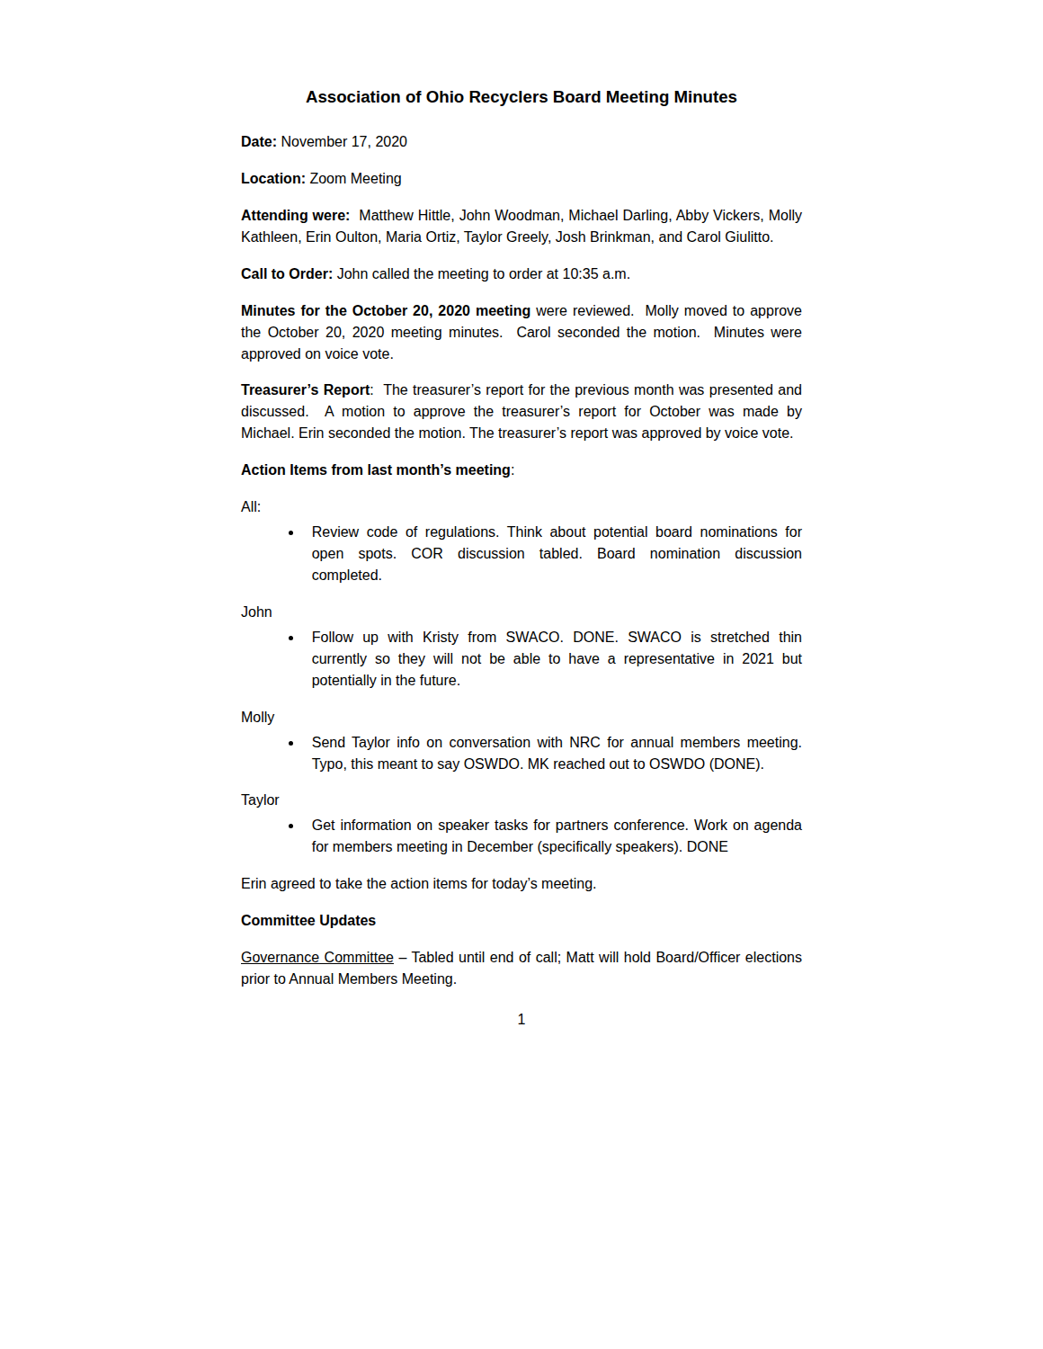Association of Ohio Recyclers Board Meeting Minutes
Date: November 17, 2020
Location: Zoom Meeting
Attending were: Matthew Hittle, John Woodman, Michael Darling, Abby Vickers, Molly Kathleen, Erin Oulton, Maria Ortiz, Taylor Greely, Josh Brinkman, and Carol Giulitto.
Call to Order: John called the meeting to order at 10:35 a.m.
Minutes for the October 20, 2020 meeting were reviewed. Molly moved to approve the October 20, 2020 meeting minutes. Carol seconded the motion. Minutes were approved on voice vote.
Treasurer’s Report: The treasurer’s report for the previous month was presented and discussed. A motion to approve the treasurer’s report for October was made by Michael. Erin seconded the motion. The treasurer’s report was approved by voice vote.
Action Items from last month’s meeting:
All:
Review code of regulations. Think about potential board nominations for open spots. COR discussion tabled. Board nomination discussion completed.
John
Follow up with Kristy from SWACO. DONE. SWACO is stretched thin currently so they will not be able to have a representative in 2021 but potentially in the future.
Molly
Send Taylor info on conversation with NRC for annual members meeting. Typo, this meant to say OSWDO. MK reached out to OSWDO (DONE).
Taylor
Get information on speaker tasks for partners conference. Work on agenda for members meeting in December (specifically speakers). DONE
Erin agreed to take the action items for today’s meeting.
Committee Updates
Governance Committee – Tabled until end of call; Matt will hold Board/Officer elections prior to Annual Members Meeting.
1